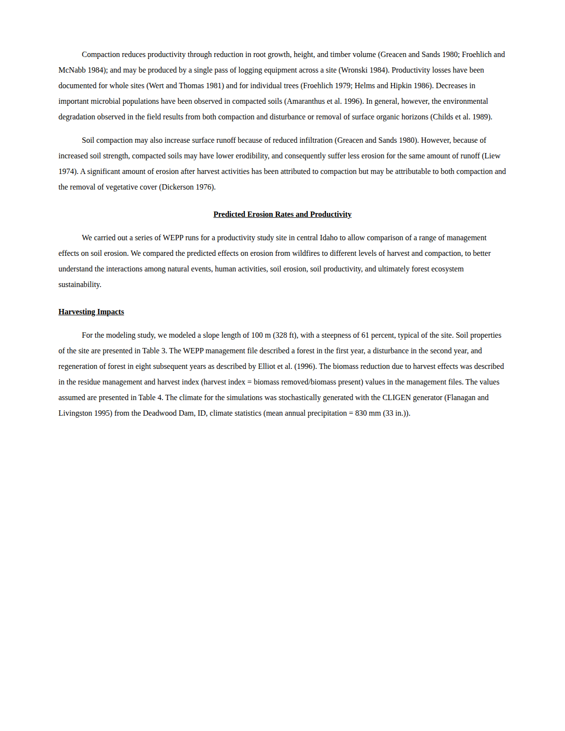Compaction reduces productivity through reduction in root growth, height, and timber volume (Greacen and Sands 1980; Froehlich and McNabb 1984); and may be produced by a single pass of logging equipment across a site (Wronski 1984). Productivity losses have been documented for whole sites (Wert and Thomas 1981) and for individual trees (Froehlich 1979; Helms and Hipkin 1986). Decreases in important microbial populations have been observed in compacted soils (Amaranthus et al. 1996). In general, however, the environmental degradation observed in the field results from both compaction and disturbance or removal of surface organic horizons (Childs et al. 1989).
Soil compaction may also increase surface runoff because of reduced infiltration (Greacen and Sands 1980). However, because of increased soil strength, compacted soils may have lower erodibility, and consequently suffer less erosion for the same amount of runoff (Liew 1974). A significant amount of erosion after harvest activities has been attributed to compaction but may be attributable to both compaction and the removal of vegetative cover (Dickerson 1976).
Predicted Erosion Rates and Productivity
We carried out a series of WEPP runs for a productivity study site in central Idaho to allow comparison of a range of management effects on soil erosion. We compared the predicted effects on erosion from wildfires to different levels of harvest and compaction, to better understand the interactions among natural events, human activities, soil erosion, soil productivity, and ultimately forest ecosystem sustainability.
Harvesting Impacts
For the modeling study, we modeled a slope length of 100 m (328 ft), with a steepness of 61 percent, typical of the site. Soil properties of the site are presented in Table 3. The WEPP management file described a forest in the first year, a disturbance in the second year, and regeneration of forest in eight subsequent years as described by Elliot et al. (1996). The biomass reduction due to harvest effects was described in the residue management and harvest index (harvest index = biomass removed/biomass present) values in the management files. The values assumed are presented in Table 4. The climate for the simulations was stochastically generated with the CLIGEN generator (Flanagan and Livingston 1995) from the Deadwood Dam, ID, climate statistics (mean annual precipitation = 830 mm (33 in.)).